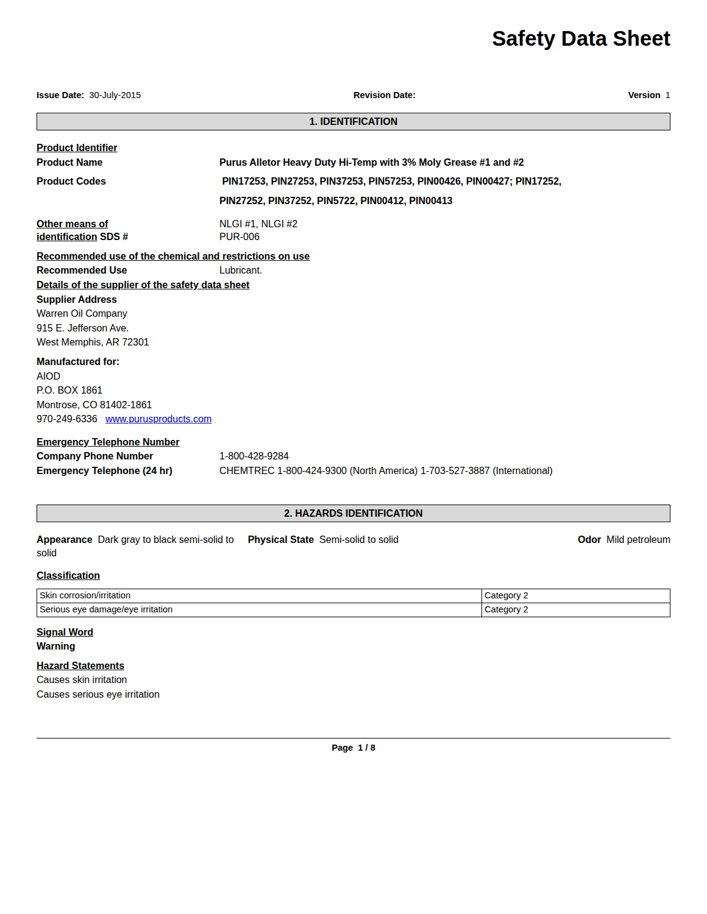Safety Data Sheet
Issue Date: 30-July-2015 Revision Date: Version 1
1. IDENTIFICATION
Product Identifier
Product Name
Purus Alletor Heavy Duty Hi-Temp with 3% Moly Grease #1 and #2
Product Codes
PIN17253, PIN27253, PIN37253, PIN57253, PIN00426, PIN00427; PIN17252,
PIN27252, PIN37252, PIN5722, PIN00412, PIN00413
Other means of
identification SDS #
NLGI #1, NLGI #2
PUR-006
Recommended use of the chemical and restrictions on use
Recommended Use
Lubricant.
Details of the supplier of the safety data sheet
Supplier Address
Warren Oil Company
915 E. Jefferson Ave.
West Memphis, AR 72301
Manufactured for:
AIOD
P.O. BOX 1861
Montrose, CO 81402-1861
970-249-6336 www.purusproducts.com
Emergency Telephone Number
Company Phone Number
1-800-428-9284
Emergency Telephone (24 hr)
CHEMTREC 1-800-424-9300 (North America) 1-703-527-3887 (International)
2. HAZARDS IDENTIFICATION
Appearance Dark gray to black semi-solid to solid
Physical State Semi-solid to solid
Odor Mild petroleum
Classification
| Skin corrosion/irritation | Category 2 |
| Serious eye damage/eye irritation | Category 2 |
Signal Word
Warning
Hazard Statements
Causes skin irritation
Causes serious eye irritation
Page 1 / 8